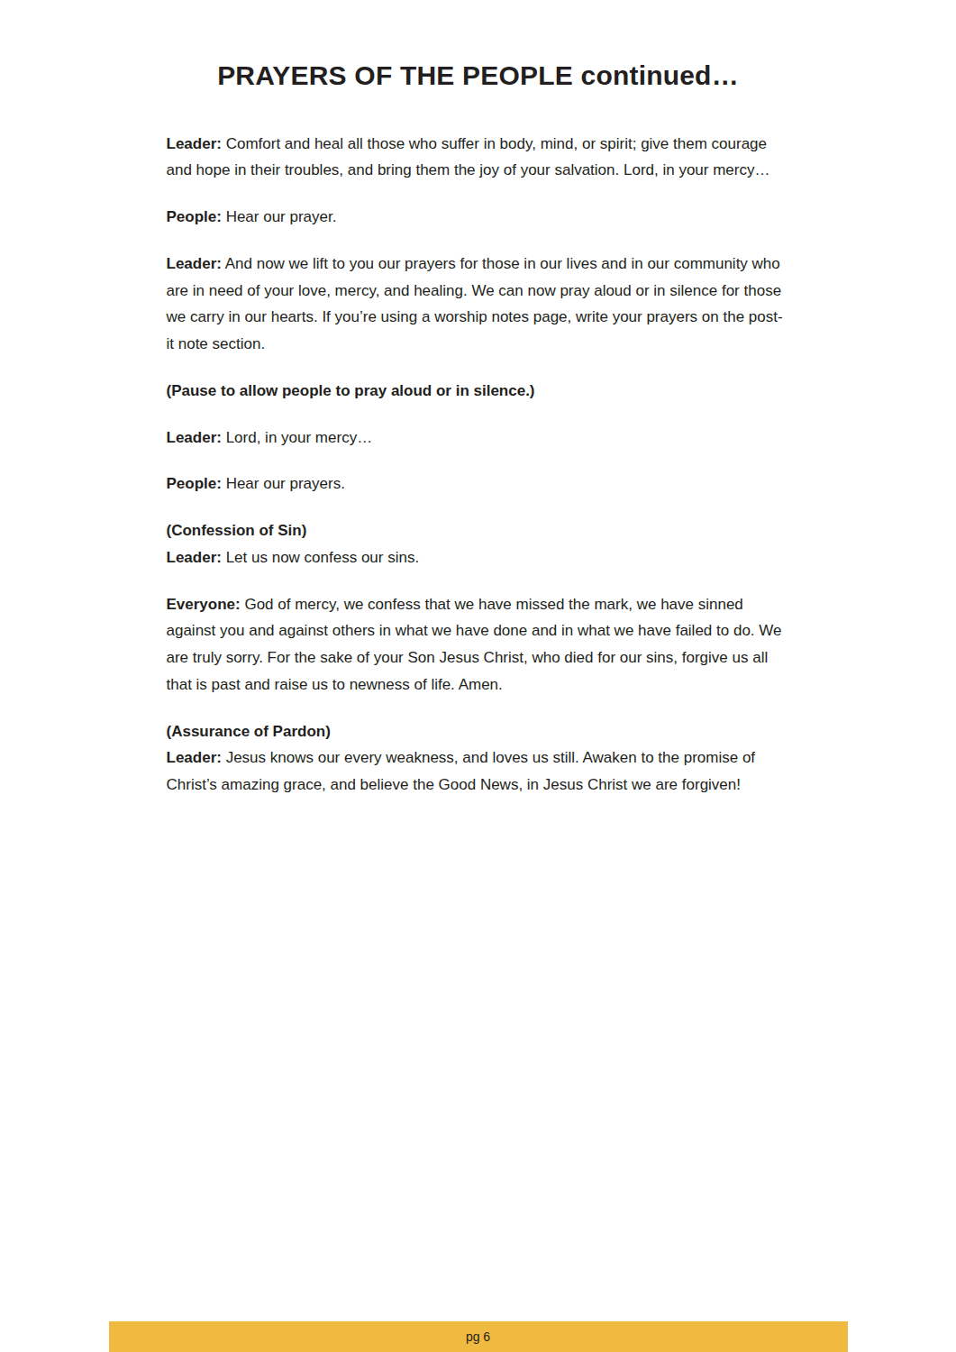PRAYERS OF THE PEOPLE continued…
Leader: Comfort and heal all those who suffer in body, mind, or spirit; give them courage and hope in their troubles, and bring them the joy of your salvation. Lord, in your mercy…
People: Hear our prayer.
Leader: And now we lift to you our prayers for those in our lives and in our community who are in need of your love, mercy, and healing. We can now pray aloud or in silence for those we carry in our hearts. If you’re using a worship notes page, write your prayers on the post-it note section.
(Pause to allow people to pray aloud or in silence.)
Leader: Lord, in your mercy…
People: Hear our prayers.
(Confession of Sin)
Leader: Let us now confess our sins.
Everyone: God of mercy, we confess that we have missed the mark, we have sinned against you and against others in what we have done and in what we have failed to do. We are truly sorry. For the sake of your Son Jesus Christ, who died for our sins, forgive us all that is past and raise us to newness of life. Amen.
(Assurance of Pardon)
Leader: Jesus knows our every weakness, and loves us still. Awaken to the promise of Christ’s amazing grace, and believe the Good News, in Jesus Christ we are forgiven!
pg 6